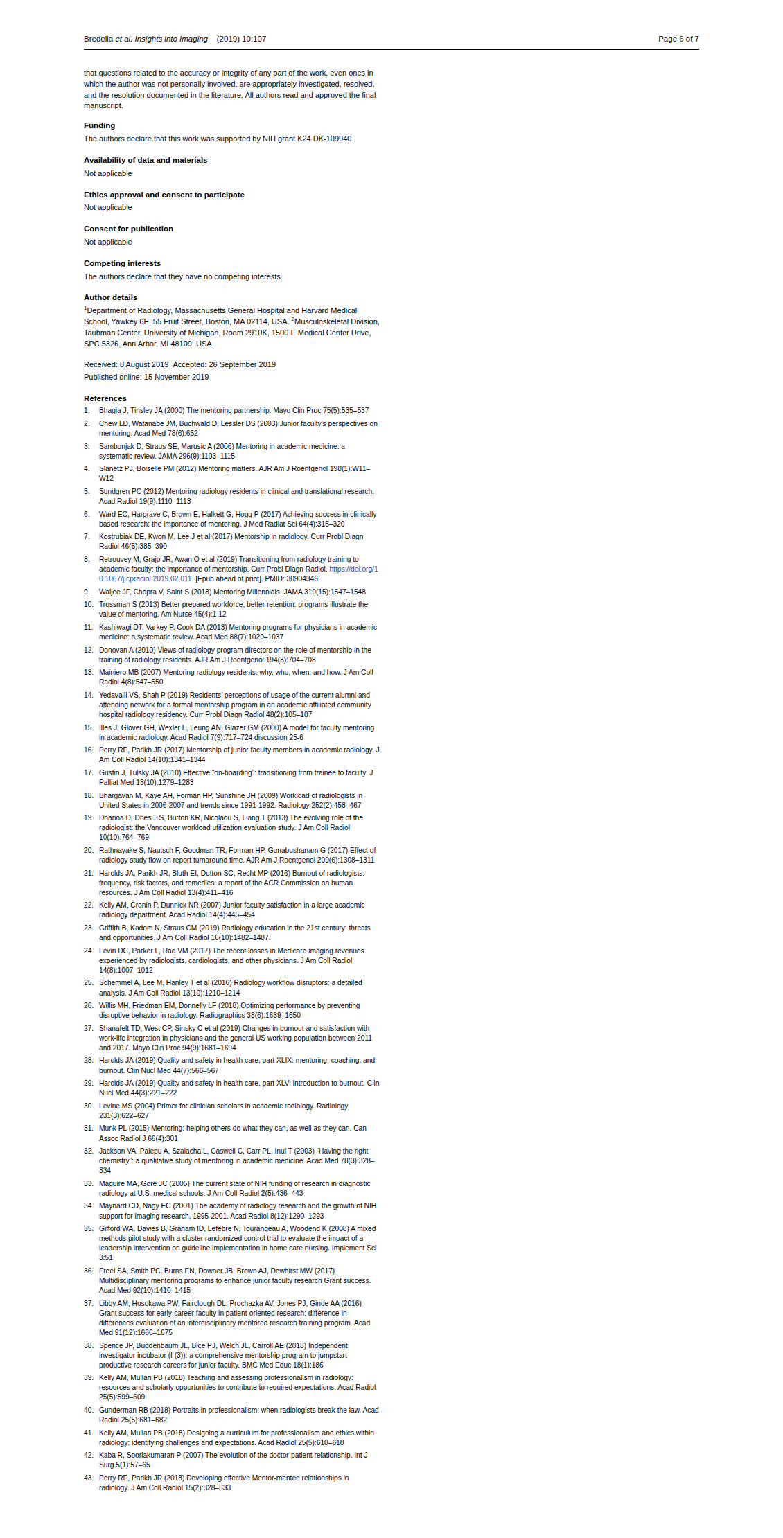Bredella et al. Insights into Imaging (2019) 10:107
Page 6 of 7
that questions related to the accuracy or integrity of any part of the work, even ones in which the author was not personally involved, are appropriately investigated, resolved, and the resolution documented in the literature. All authors read and approved the final manuscript.
Funding
The authors declare that this work was supported by NIH grant K24 DK-109940.
Availability of data and materials
Not applicable
Ethics approval and consent to participate
Not applicable
Consent for publication
Not applicable
Competing interests
The authors declare that they have no competing interests.
Author details
1Department of Radiology, Massachusetts General Hospital and Harvard Medical School, Yawkey 6E, 55 Fruit Street, Boston, MA 02114, USA. 2Musculoskeletal Division, Taubman Center, University of Michigan, Room 2910K, 1500 E Medical Center Drive, SPC 5326, Ann Arbor, MI 48109, USA.
Received: 8 August 2019 Accepted: 26 September 2019
Published online: 15 November 2019
References
Bhagia J, Tinsley JA (2000) The mentoring partnership. Mayo Clin Proc 75(5):535–537
Chew LD, Watanabe JM, Buchwald D, Lessler DS (2003) Junior faculty's perspectives on mentoring. Acad Med 78(6):652
Sambunjak D, Straus SE, Marusic A (2006) Mentoring in academic medicine: a systematic review. JAMA 296(9):1103–1115
Slanetz PJ, Boiselle PM (2012) Mentoring matters. AJR Am J Roentgenol 198(1):W11–W12
Sundgren PC (2012) Mentoring radiology residents in clinical and translational research. Acad Radiol 19(9):1110–1113
Ward EC, Hargrave C, Brown E, Halkett G, Hogg P (2017) Achieving success in clinically based research: the importance of mentoring. J Med Radiat Sci 64(4):315–320
Kostrubiak DE, Kwon M, Lee J et al (2017) Mentorship in radiology. Curr Probl Diagn Radiol 46(5):385–390
Retrouvey M, Grajo JR, Awan O et al (2019) Transitioning from radiology training to academic faculty: the importance of mentorship. Curr Probl Diagn Radiol. https://doi.org/10.1067/j.cpradiol.2019.02.011. [Epub ahead of print]. PMID: 30904346.
Waljee JF, Chopra V, Saint S (2018) Mentoring Millennials. JAMA 319(15):1547–1548
Trossman S (2013) Better prepared workforce, better retention: programs illustrate the value of mentoring. Am Nurse 45(4):1 12
Kashiwagi DT, Varkey P, Cook DA (2013) Mentoring programs for physicians in academic medicine: a systematic review. Acad Med 88(7):1029–1037
Donovan A (2010) Views of radiology program directors on the role of mentorship in the training of radiology residents. AJR Am J Roentgenol 194(3):704–708
Mainiero MB (2007) Mentoring radiology residents: why, who, when, and how. J Am Coll Radiol 4(8):547–550
Yedavalli VS, Shah P (2019) Residents’ perceptions of usage of the current alumni and attending network for a formal mentorship program in an academic affiliated community hospital radiology residency. Curr Probl Diagn Radiol 48(2):105–107
Illes J, Glover GH, Wexler L, Leung AN, Glazer GM (2000) A model for faculty mentoring in academic radiology. Acad Radiol 7(9):717–724 discussion 25-6
Perry RE, Parikh JR (2017) Mentorship of junior faculty members in academic radiology. J Am Coll Radiol 14(10):1341–1344
Gustin J, Tulsky JA (2010) Effective “on-boarding”: transitioning from trainee to faculty. J Palliat Med 13(10):1279–1283
Bhargavan M, Kaye AH, Forman HP, Sunshine JH (2009) Workload of radiologists in United States in 2006-2007 and trends since 1991-1992. Radiology 252(2):458–467
Dhanoa D, Dhesi TS, Burton KR, Nicolaou S, Liang T (2013) The evolving role of the radiologist: the Vancouver workload utilization evaluation study. J Am Coll Radiol 10(10):764–769
Rathnayake S, Nautsch F, Goodman TR, Forman HP, Gunabushanam G (2017) Effect of radiology study flow on report turnaround time. AJR Am J Roentgenol 209(6):1308–1311
Harolds JA, Parikh JR, Bluth EI, Dutton SC, Recht MP (2016) Burnout of radiologists: frequency, risk factors, and remedies: a report of the ACR Commission on human resources. J Am Coll Radiol 13(4):411–416
Kelly AM, Cronin P, Dunnick NR (2007) Junior faculty satisfaction in a large academic radiology department. Acad Radiol 14(4):445–454
Griffith B, Kadom N, Straus CM (2019) Radiology education in the 21st century: threats and opportunities. J Am Coll Radiol 16(10):1482–1487.
Levin DC, Parker L, Rao VM (2017) The recent losses in Medicare imaging revenues experienced by radiologists, cardiologists, and other physicians. J Am Coll Radiol 14(8):1007–1012
Schemmel A, Lee M, Hanley T et al (2016) Radiology workflow disruptors: a detailed analysis. J Am Coll Radiol 13(10):1210–1214
Willis MH, Friedman EM, Donnelly LF (2018) Optimizing performance by preventing disruptive behavior in radiology. Radiographics 38(6):1639–1650
Shanafelt TD, West CP, Sinsky C et al (2019) Changes in burnout and satisfaction with work-life integration in physicians and the general US working population between 2011 and 2017. Mayo Clin Proc 94(9):1681–1694.
Harolds JA (2019) Quality and safety in health care, part XLIX: mentoring, coaching, and burnout. Clin Nucl Med 44(7):566–567
Harolds JA (2019) Quality and safety in health care, part XLV: introduction to burnout. Clin Nucl Med 44(3):221–222
Levine MS (2004) Primer for clinician scholars in academic radiology. Radiology 231(3):622–627
Munk PL (2015) Mentoring: helping others do what they can, as well as they can. Can Assoc Radiol J 66(4):301
Jackson VA, Palepu A, Szalacha L, Caswell C, Carr PL, Inui T (2003) “Having the right chemistry”: a qualitative study of mentoring in academic medicine. Acad Med 78(3):328–334
Maguire MA, Gore JC (2005) The current state of NIH funding of research in diagnostic radiology at U.S. medical schools. J Am Coll Radiol 2(5):436–443
Maynard CD, Nagy EC (2001) The academy of radiology research and the growth of NIH support for imaging research, 1995-2001. Acad Radiol 8(12):1290–1293
Gifford WA, Davies B, Graham ID, Lefebre N, Tourangeau A, Woodend K (2008) A mixed methods pilot study with a cluster randomized control trial to evaluate the impact of a leadership intervention on guideline implementation in home care nursing. Implement Sci 3:51
Freel SA, Smith PC, Burns EN, Downer JB, Brown AJ, Dewhirst MW (2017) Multidisciplinary mentoring programs to enhance junior faculty research Grant success. Acad Med 92(10):1410–1415
Libby AM, Hosokawa PW, Fairclough DL, Prochazka AV, Jones PJ, Ginde AA (2016) Grant success for early-career faculty in patient-oriented research: difference-in-differences evaluation of an interdisciplinary mentored research training program. Acad Med 91(12):1666–1675
Spence JP, Buddenbaum JL, Bice PJ, Welch JL, Carroll AE (2018) Independent investigator incubator (I (3)): a comprehensive mentorship program to jumpstart productive research careers for junior faculty. BMC Med Educ 18(1):186
Kelly AM, Mullan PB (2018) Teaching and assessing professionalism in radiology: resources and scholarly opportunities to contribute to required expectations. Acad Radiol 25(5):599–609
Gunderman RB (2018) Portraits in professionalism: when radiologists break the law. Acad Radiol 25(5):681–682
Kelly AM, Mullan PB (2018) Designing a curriculum for professionalism and ethics within radiology: identifying challenges and expectations. Acad Radiol 25(5):610–618
Kaba R, Sooriakumaran P (2007) The evolution of the doctor-patient relationship. Int J Surg 5(1):57–65
Perry RE, Parikh JR (2018) Developing effective Mentor-mentee relationships in radiology. J Am Coll Radiol 15(2):328–333